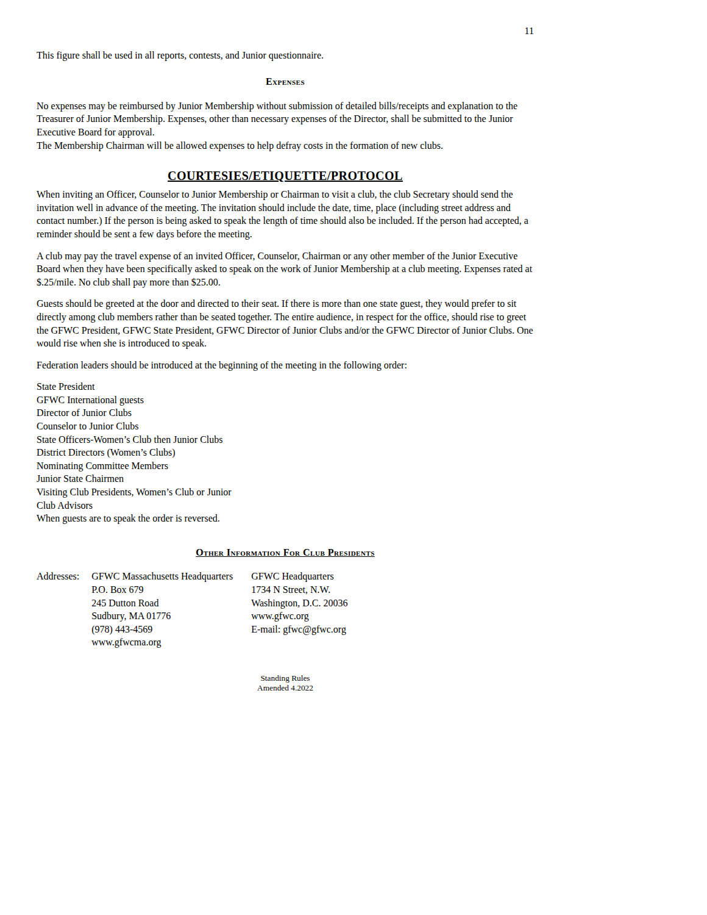11
This figure shall be used in all reports, contests, and Junior questionnaire.
Expenses
No expenses may be reimbursed by Junior Membership without submission of detailed bills/receipts and explanation to the Treasurer of Junior Membership. Expenses, other than necessary expenses of the Director, shall be submitted to the Junior Executive Board for approval.
The Membership Chairman will be allowed expenses to help defray costs in the formation of new clubs.
COURTESIES/ETIQUETTE/PROTOCOL
When inviting an Officer, Counselor to Junior Membership or Chairman to visit a club, the club Secretary should send the invitation well in advance of the meeting. The invitation should include the date, time, place (including street address and contact number.) If the person is being asked to speak the length of time should also be included. If the person had accepted, a reminder should be sent a few days before the meeting.
A club may pay the travel expense of an invited Officer, Counselor, Chairman or any other member of the Junior Executive Board when they have been specifically asked to speak on the work of Junior Membership at a club meeting. Expenses rated at $.25/mile. No club shall pay more than $25.00.
Guests should be greeted at the door and directed to their seat. If there is more than one state guest, they would prefer to sit directly among club members rather than be seated together. The entire audience, in respect for the office, should rise to greet the GFWC President, GFWC State President, GFWC Director of Junior Clubs and/or the GFWC Director of Junior Clubs. One would rise when she is introduced to speak.
Federation leaders should be introduced at the beginning of the meeting in the following order:
State President
GFWC International guests
Director of Junior Clubs
Counselor to Junior Clubs
State Officers-Women’s Club then Junior Clubs
District Directors (Women’s Clubs)
Nominating Committee Members
Junior State Chairmen
Visiting Club Presidents, Women’s Club or Junior
Club Advisors
When guests are to speak the order is reversed.
Other Information For Club Presidents
| Addresses: | GFWC Massachusetts Headquarters P.O. Box 679 245 Dutton Road Sudbury, MA 01776 (978) 443-4569 www.gfwcma.org | GFWC Headquarters 1734 N Street, N.W. Washington, D.C. 20036 www.gfwc.org E-mail: gfwc@gfwc.org |
Standing Rules
Amended 4.2022